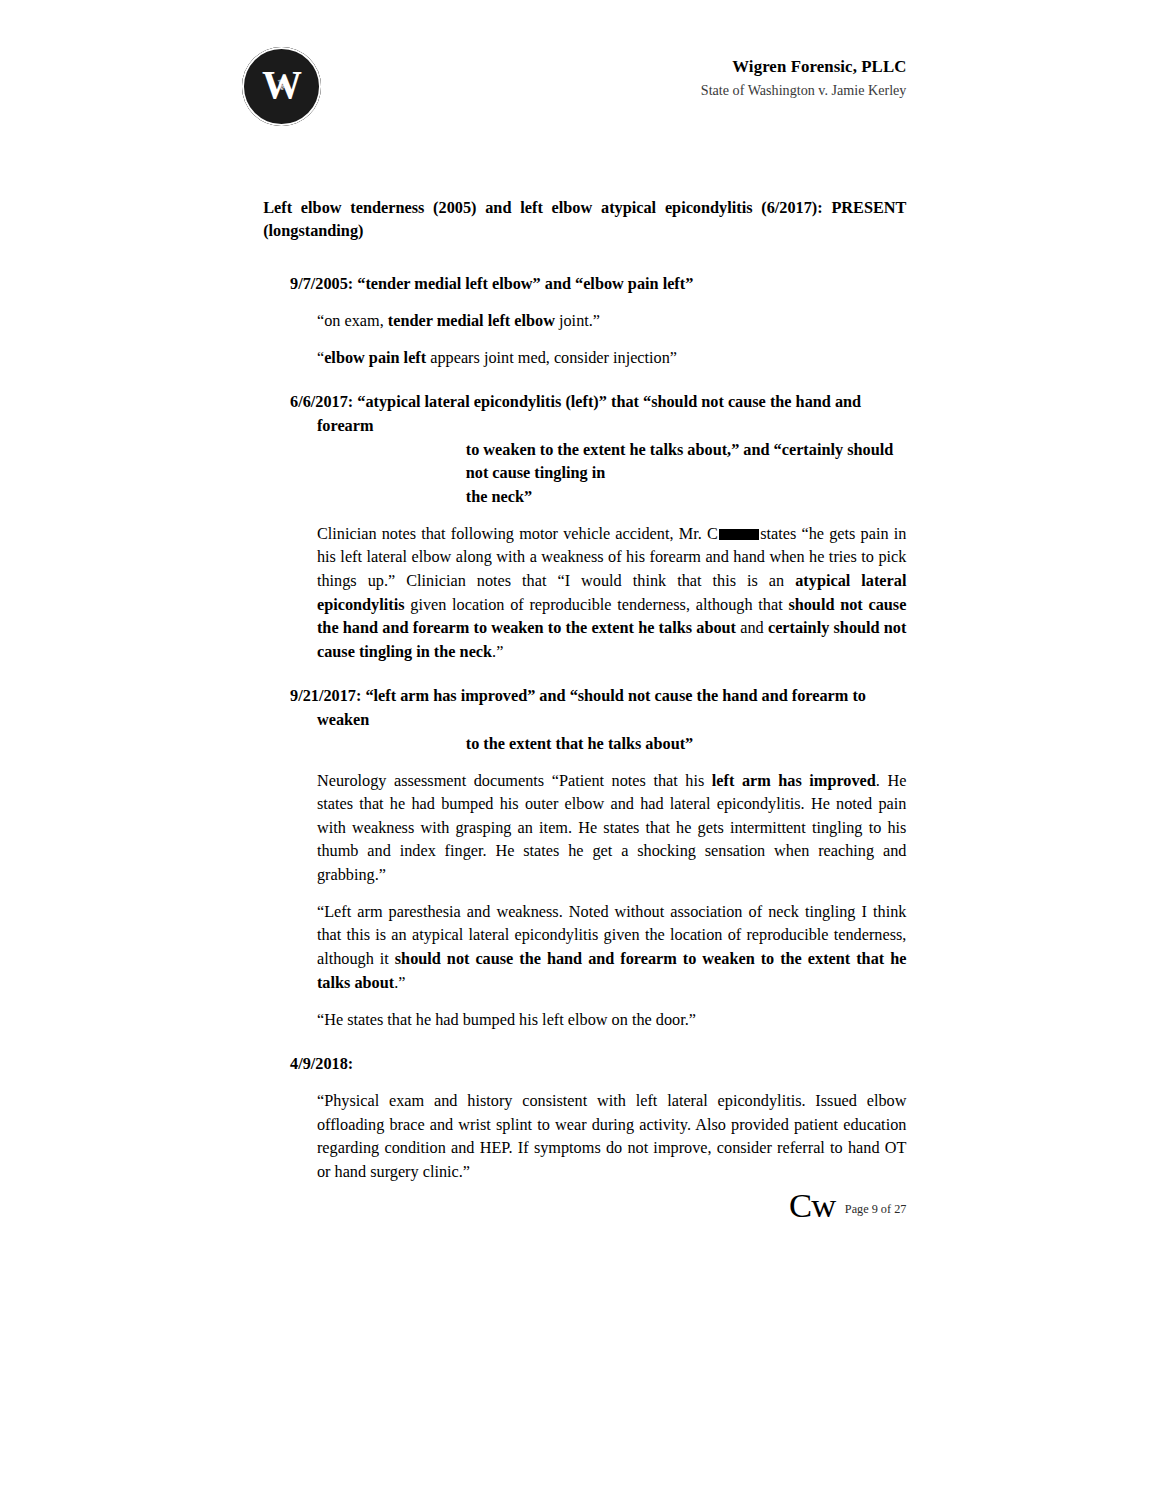W ☤
Wigren Forensic, PLLC
State of Washington v. Jamie Kerley
Left elbow tenderness (2005) and left elbow atypical epicondylitis (6/2017): PRESENT (longstanding)
9/7/2005: “tender medial left elbow” and “elbow pain left”
“on exam, tender medial left elbow joint.”
“elbow pain left appears joint med, consider injection”
6/6/2017: “atypical lateral epicondylitis (left)” that “should not cause the hand and forearmto weaken to the extent he talks about,” and “certainly should not cause tingling in the neck”
Clinician notes that following motor vehicle accident, Mr. C states “he gets pain in his left lateral elbow along with a weakness of his forearm and hand when he tries to pick things up.” Clinician notes that “I would think that this is an atypical lateral epicondylitis given location of reproducible tenderness, although that should not cause the hand and forearm to weaken to the extent he talks about and certainly should not cause tingling in the neck.”
9/21/2017: “left arm has improved” and “should not cause the hand and forearm to weakento the extent that he talks about”
Neurology assessment documents “Patient notes that his left arm has improved. He states that he had bumped his outer elbow and had lateral epicondylitis. He noted pain with weakness with grasping an item. He states that he gets intermittent tingling to his thumb and index finger. He states he get a shocking sensation when reaching and grabbing.”
“Left arm paresthesia and weakness. Noted without association of neck tingling I think that this is an atypical lateral epicondylitis given the location of reproducible tenderness, although it should not cause the hand and forearm to weaken to the extent that he talks about.”
“He states that he had bumped his left elbow on the door.”
4/9/2018:
“Physical exam and history consistent with left lateral epicondylitis. Issued elbow offloading brace and wrist splint to wear during activity. Also provided patient education regarding condition and HEP. If symptoms do not improve, consider referral to hand OT or hand surgery clinic.”
Cw
Page 9 of 27